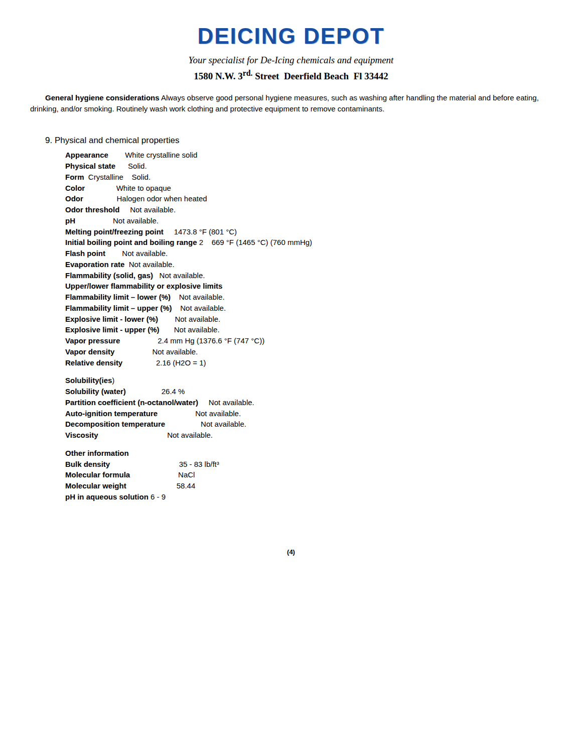DEICING DEPOT
Your specialist for De-Icing chemicals and equipment
1580 N.W. 3rd. Street Deerfield Beach Fl 33442
General hygiene considerations Always observe good personal hygiene measures, such as washing after handling the material and before eating, drinking, and/or smoking. Routinely wash work clothing and protective equipment to remove contaminants.
9. Physical and chemical properties
Appearance White crystalline solid
Physical state Solid.
Form Crystalline Solid.
Color White to opaque
Odor Halogen odor when heated
Odor threshold Not available.
pH Not available.
Melting point/freezing point 1473.8 °F (801 °C)
Initial boiling point and boiling range 2 669 °F (1465 °C) (760 mmHg)
Flash point Not available.
Evaporation rate Not available.
Flammability (solid, gas) Not available.
Upper/lower flammability or explosive limits
Flammability limit – lower (%) Not available.
Flammability limit – upper (%) Not available.
Explosive limit - lower (%) Not available.
Explosive limit - upper (%) Not available.
Vapor pressure 2.4 mm Hg (1376.6 °F (747 °C))
Vapor density Not available.
Relative density 2.16 (H2O = 1)
Solubility(ies)
Solubility (water) 26.4 %
Partition coefficient (n-octanol/water) Not available.
Auto-ignition temperature Not available.
Decomposition temperature Not available.
Viscosity Not available.
Other information
Bulk density 35 - 83 lb/ft³
Molecular formula NaCl
Molecular weight 58.44
pH in aqueous solution 6 - 9
(4)